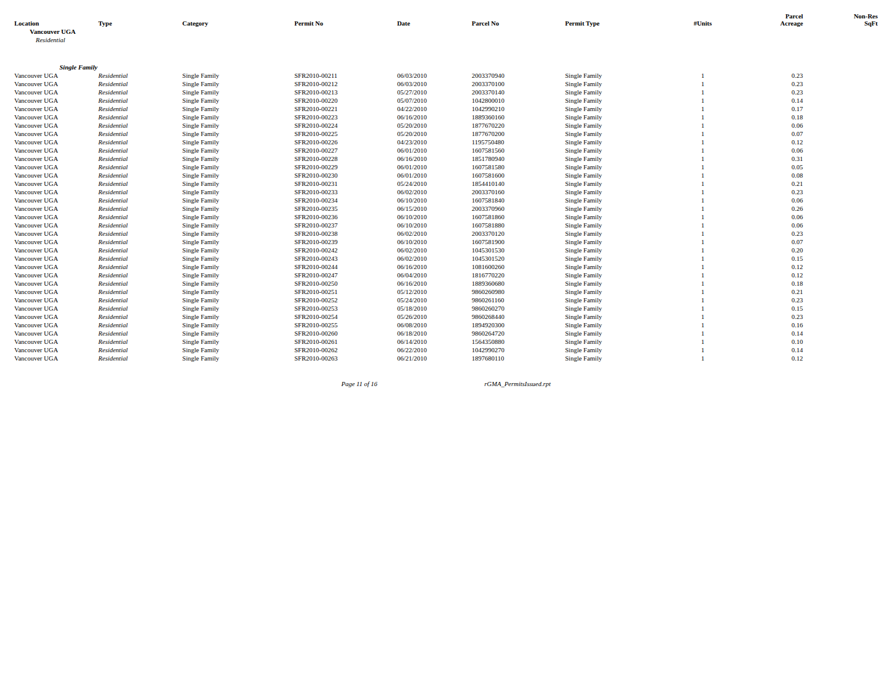| Location | Type | Category | Permit No | Date | Parcel No | Permit Type | #Units | Parcel Acreage | Non-Res SqFt |
| --- | --- | --- | --- | --- | --- | --- | --- | --- | --- |
| Vancouver UGA |
| Residential |
| Single Family |
| Vancouver UGA | Residential | Single Family | SFR2010-00211 | 06/03/2010 | 2003370940 | Single Family | 1 | 0.23 | |
| Vancouver UGA | Residential | Single Family | SFR2010-00212 | 06/03/2010 | 2003370100 | Single Family | 1 | 0.23 | |
| Vancouver UGA | Residential | Single Family | SFR2010-00213 | 05/27/2010 | 2003370140 | Single Family | 1 | 0.23 | |
| Vancouver UGA | Residential | Single Family | SFR2010-00220 | 05/07/2010 | 1042800010 | Single Family | 1 | 0.14 | |
| Vancouver UGA | Residential | Single Family | SFR2010-00221 | 04/22/2010 | 1042990210 | Single Family | 1 | 0.17 | |
| Vancouver UGA | Residential | Single Family | SFR2010-00223 | 06/16/2010 | 1889360160 | Single Family | 1 | 0.18 | |
| Vancouver UGA | Residential | Single Family | SFR2010-00224 | 05/20/2010 | 1877670220 | Single Family | 1 | 0.06 | |
| Vancouver UGA | Residential | Single Family | SFR2010-00225 | 05/20/2010 | 1877670200 | Single Family | 1 | 0.07 | |
| Vancouver UGA | Residential | Single Family | SFR2010-00226 | 04/23/2010 | 1195750480 | Single Family | 1 | 0.12 | |
| Vancouver UGA | Residential | Single Family | SFR2010-00227 | 06/01/2010 | 1607581560 | Single Family | 1 | 0.06 | |
| Vancouver UGA | Residential | Single Family | SFR2010-00228 | 06/16/2010 | 1851780940 | Single Family | 1 | 0.31 | |
| Vancouver UGA | Residential | Single Family | SFR2010-00229 | 06/01/2010 | 1607581580 | Single Family | 1 | 0.05 | |
| Vancouver UGA | Residential | Single Family | SFR2010-00230 | 06/01/2010 | 1607581600 | Single Family | 1 | 0.08 | |
| Vancouver UGA | Residential | Single Family | SFR2010-00231 | 05/24/2010 | 1854410140 | Single Family | 1 | 0.21 | |
| Vancouver UGA | Residential | Single Family | SFR2010-00233 | 06/02/2010 | 2003370160 | Single Family | 1 | 0.23 | |
| Vancouver UGA | Residential | Single Family | SFR2010-00234 | 06/10/2010 | 1607581840 | Single Family | 1 | 0.06 | |
| Vancouver UGA | Residential | Single Family | SFR2010-00235 | 06/15/2010 | 2003370960 | Single Family | 1 | 0.26 | |
| Vancouver UGA | Residential | Single Family | SFR2010-00236 | 06/10/2010 | 1607581860 | Single Family | 1 | 0.06 | |
| Vancouver UGA | Residential | Single Family | SFR2010-00237 | 06/10/2010 | 1607581880 | Single Family | 1 | 0.06 | |
| Vancouver UGA | Residential | Single Family | SFR2010-00238 | 06/02/2010 | 2003370120 | Single Family | 1 | 0.23 | |
| Vancouver UGA | Residential | Single Family | SFR2010-00239 | 06/10/2010 | 1607581900 | Single Family | 1 | 0.07 | |
| Vancouver UGA | Residential | Single Family | SFR2010-00242 | 06/02/2010 | 1045301530 | Single Family | 1 | 0.20 | |
| Vancouver UGA | Residential | Single Family | SFR2010-00243 | 06/02/2010 | 1045301520 | Single Family | 1 | 0.15 | |
| Vancouver UGA | Residential | Single Family | SFR2010-00244 | 06/16/2010 | 1081600260 | Single Family | 1 | 0.12 | |
| Vancouver UGA | Residential | Single Family | SFR2010-00247 | 06/04/2010 | 1816770220 | Single Family | 1 | 0.12 | |
| Vancouver UGA | Residential | Single Family | SFR2010-00250 | 06/16/2010 | 1889360680 | Single Family | 1 | 0.18 | |
| Vancouver UGA | Residential | Single Family | SFR2010-00251 | 05/12/2010 | 9860260980 | Single Family | 1 | 0.21 | |
| Vancouver UGA | Residential | Single Family | SFR2010-00252 | 05/24/2010 | 9860261160 | Single Family | 1 | 0.23 | |
| Vancouver UGA | Residential | Single Family | SFR2010-00253 | 05/18/2010 | 9860260270 | Single Family | 1 | 0.15 | |
| Vancouver UGA | Residential | Single Family | SFR2010-00254 | 05/26/2010 | 9860268440 | Single Family | 1 | 0.23 | |
| Vancouver UGA | Residential | Single Family | SFR2010-00255 | 06/08/2010 | 1894920300 | Single Family | 1 | 0.16 | |
| Vancouver UGA | Residential | Single Family | SFR2010-00260 | 06/18/2010 | 9860264720 | Single Family | 1 | 0.14 | |
| Vancouver UGA | Residential | Single Family | SFR2010-00261 | 06/14/2010 | 1564350880 | Single Family | 1 | 0.10 | |
| Vancouver UGA | Residential | Single Family | SFR2010-00262 | 06/22/2010 | 1042990270 | Single Family | 1 | 0.14 | |
| Vancouver UGA | Residential | Single Family | SFR2010-00263 | 06/21/2010 | 1897680110 | Single Family | 1 | 0.12 | |
Page 11 of 16 rGMA_PermitsIssued.rpt